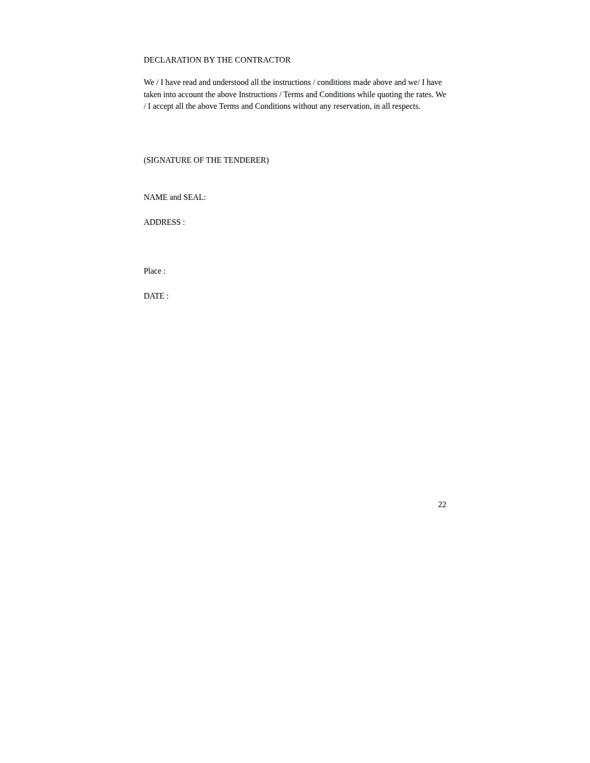DECLARATION BY THE CONTRACTOR
We / I have read and understood all the instructions / conditions made above and we/ I have taken into account the above Instructions / Terms and Conditions while quoting the rates. We / I accept all the above Terms and Conditions without any reservation, in all respects.
(SIGNATURE OF THE TENDERER)
NAME and SEAL:
ADDRESS :
Place :
DATE :
22